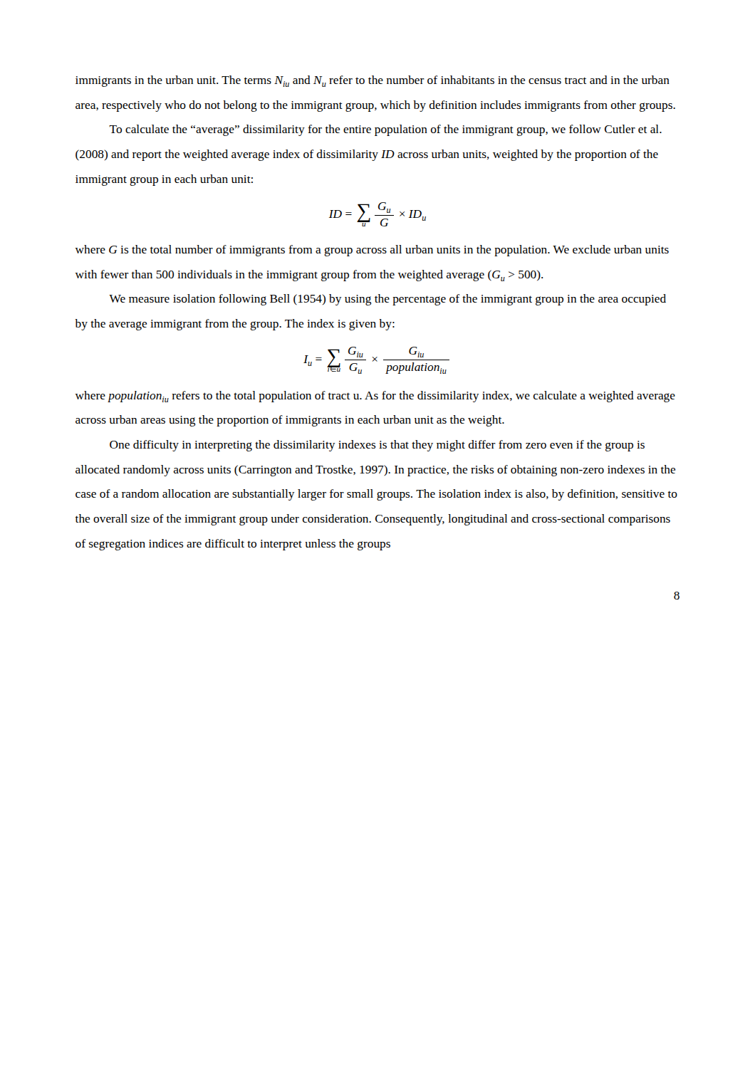immigrants in the urban unit. The terms Niu and Nu refer to the number of inhabitants in the census tract and in the urban area, respectively who do not belong to the immigrant group, which by definition includes immigrants from other groups.
To calculate the “average” dissimilarity for the entire population of the immigrant group, we follow Cutler et al. (2008) and report the weighted average index of dissimilarity ID across urban units, weighted by the proportion of the immigrant group in each urban unit:
ID = ∑u Gu G × IDu
where G is the total number of immigrants from a group across all urban units in the population. We exclude urban units with fewer than 500 individuals in the immigrant group from the weighted average (Gu > 500).
We measure isolation following Bell (1954) by using the percentage of the immigrant group in the area occupied by the average immigrant from the group. The index is given by:
Iu = ∑i∈u Giu Gu × Giu populationiu
where populationiu refers to the total population of tract u. As for the dissimilarity index, we calculate a weighted average across urban areas using the proportion of immigrants in each urban unit as the weight.
One difficulty in interpreting the dissimilarity indexes is that they might differ from zero even if the group is allocated randomly across units (Carrington and Trostke, 1997). In practice, the risks of obtaining non-zero indexes in the case of a random allocation are substantially larger for small groups. The isolation index is also, by definition, sensitive to the overall size of the immigrant group under consideration. Consequently, longitudinal and cross-sectional comparisons of segregation indices are difficult to interpret unless the groups
8